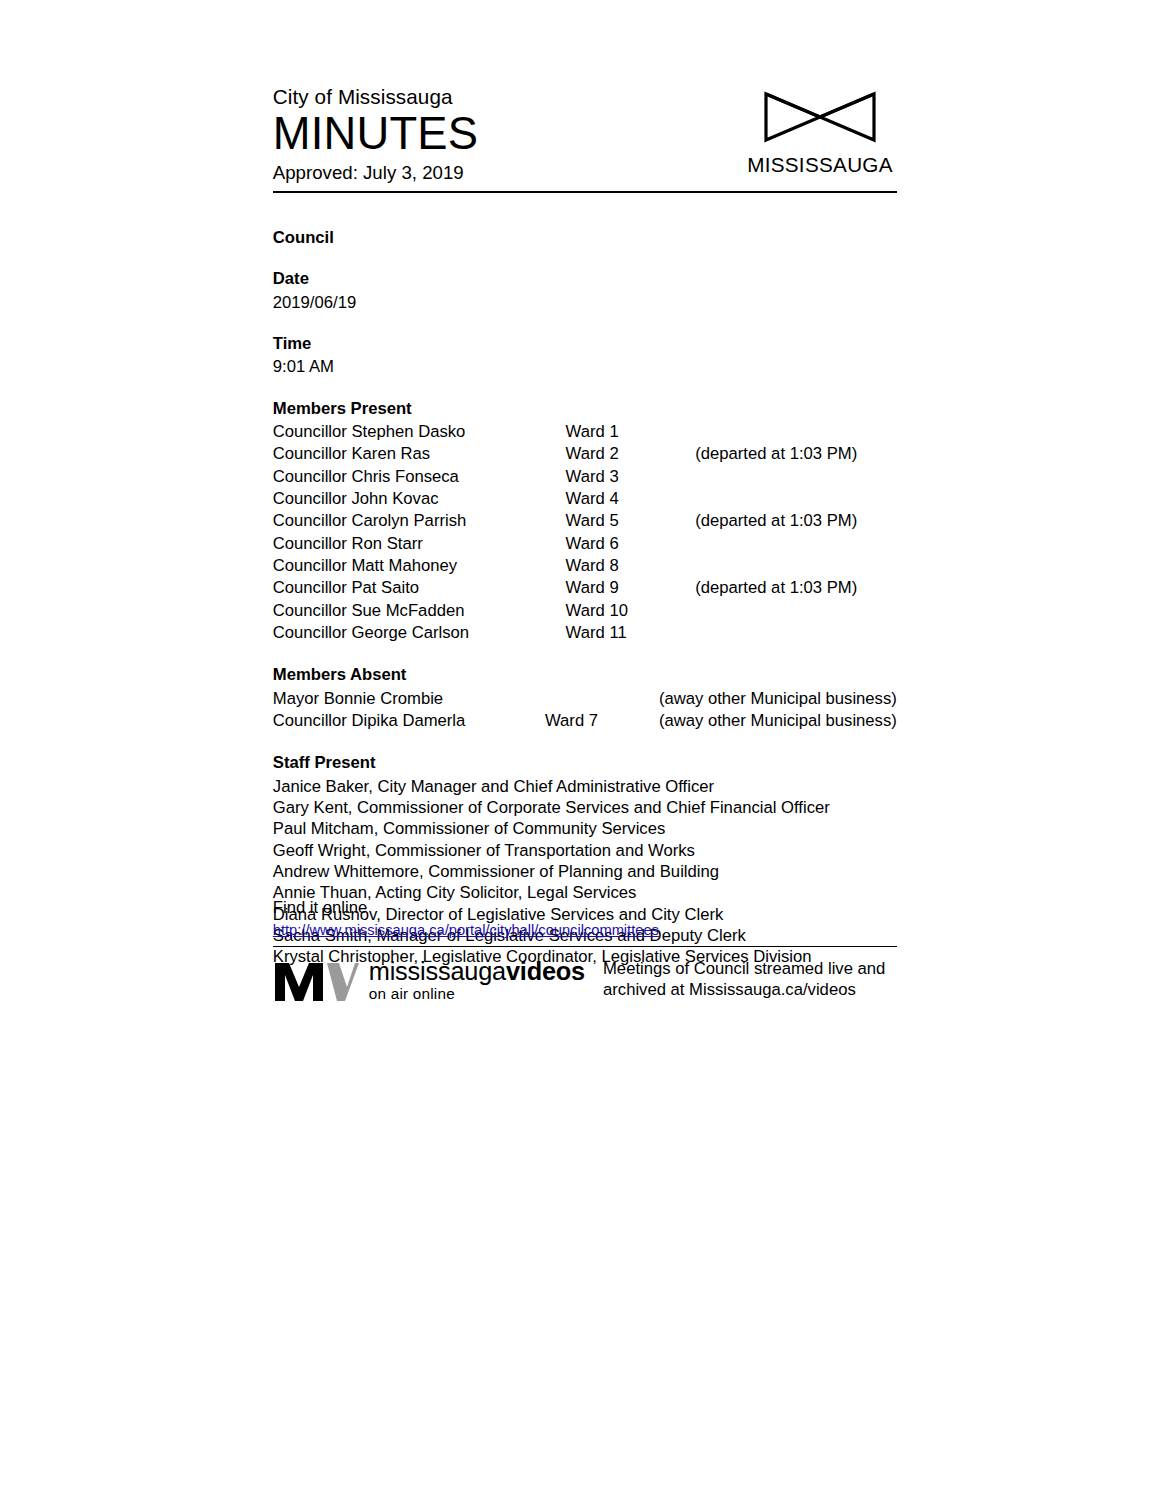City of Mississauga
MINUTES
Approved: July 3, 2019
MISSISSAUGA
Council
Date
2019/06/19
Time
9:01 AM
Members Present
| Councillor Stephen Dasko | Ward 1 | |
| Councillor Karen Ras | Ward 2 | (departed at 1:03 PM) |
| Councillor Chris Fonseca | Ward 3 | |
| Councillor John Kovac | Ward 4 | |
| Councillor Carolyn Parrish | Ward 5 | (departed at 1:03 PM) |
| Councillor Ron Starr | Ward 6 | |
| Councillor Matt Mahoney | Ward 8 | |
| Councillor Pat Saito | Ward 9 | (departed at 1:03 PM) |
| Councillor Sue McFadden | Ward 10 | |
| Councillor George Carlson | Ward 11 | |
Members Absent
| Mayor Bonnie Crombie | | (away other Municipal business) |
| Councillor Dipika Damerla | Ward 7 | (away other Municipal business) |
Staff Present
Janice Baker, City Manager and Chief Administrative Officer
Gary Kent, Commissioner of Corporate Services and Chief Financial Officer
Paul Mitcham, Commissioner of Community Services
Geoff Wright, Commissioner of Transportation and Works
Andrew Whittemore, Commissioner of Planning and Building
Annie Thuan, Acting City Solicitor, Legal Services
Diana Rusnov, Director of Legislative Services and City Clerk
Sacha Smith, Manager of Legislative Services and Deputy Clerk
Krystal Christopher, Legislative Coordinator, Legislative Services Division
Find it online
http://www.mississauga.ca/portal/cityhall/councilcommittees
mississaugavideos
on air online
Meetings of Council streamed live and archived at Mississauga.ca/videos